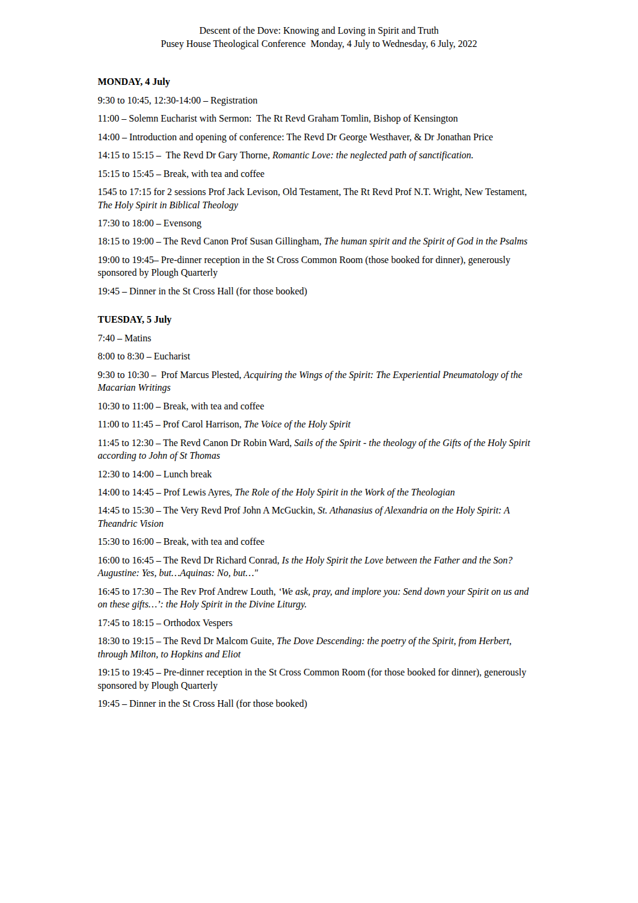Descent of the Dove: Knowing and Loving in Spirit and Truth
Pusey House Theological Conference Monday, 4 July to Wednesday, 6 July, 2022
MONDAY, 4 July
9:30 to 10:45, 12:30-14:00 – Registration
11:00 – Solemn Eucharist with Sermon: The Rt Revd Graham Tomlin, Bishop of Kensington
14:00 – Introduction and opening of conference: The Revd Dr George Westhaver, & Dr Jonathan Price
14:15 to 15:15 – The Revd Dr Gary Thorne, Romantic Love: the neglected path of sanctification.
15:15 to 15:45 – Break, with tea and coffee
1545 to 17:15 for 2 sessions Prof Jack Levison, Old Testament, The Rt Revd Prof N.T. Wright, New Testament, The Holy Spirit in Biblical Theology
17:30 to 18:00 – Evensong
18:15 to 19:00 – The Revd Canon Prof Susan Gillingham, The human spirit and the Spirit of God in the Psalms
19:00 to 19:45– Pre-dinner reception in the St Cross Common Room (those booked for dinner), generously sponsored by Plough Quarterly
19:45 – Dinner in the St Cross Hall (for those booked)
TUESDAY, 5 July
7:40 – Matins
8:00 to 8:30 – Eucharist
9:30 to 10:30 – Prof Marcus Plested, Acquiring the Wings of the Spirit: The Experiential Pneumatology of the Macarian Writings
10:30 to 11:00 – Break, with tea and coffee
11:00 to 11:45 – Prof Carol Harrison, The Voice of the Holy Spirit
11:45 to 12:30 – The Revd Canon Dr Robin Ward, Sails of the Spirit - the theology of the Gifts of the Holy Spirit according to John of St Thomas
12:30 to 14:00 – Lunch break
14:00 to 14:45 – Prof Lewis Ayres, The Role of the Holy Spirit in the Work of the Theologian
14:45 to 15:30 – The Very Revd Prof John A McGuckin, St. Athanasius of Alexandria on the Holy Spirit: A Theandric Vision
15:30 to 16:00 – Break, with tea and coffee
16:00 to 16:45 – The Revd Dr Richard Conrad, Is the Holy Spirit the Love between the Father and the Son? Augustine: Yes, but…Aquinas: No, but…"
16:45 to 17:30 – The Rev Prof Andrew Louth, ‘We ask, pray, and implore you: Send down your Spirit on us and on these gifts…’: the Holy Spirit in the Divine Liturgy.
17:45 to 18:15 – Orthodox Vespers
18:30 to 19:15 – The Revd Dr Malcom Guite, The Dove Descending: the poetry of the Spirit, from Herbert, through Milton, to Hopkins and Eliot
19:15 to 19:45 – Pre-dinner reception in the St Cross Common Room (for those booked for dinner), generously sponsored by Plough Quarterly
19:45 – Dinner in the St Cross Hall (for those booked)